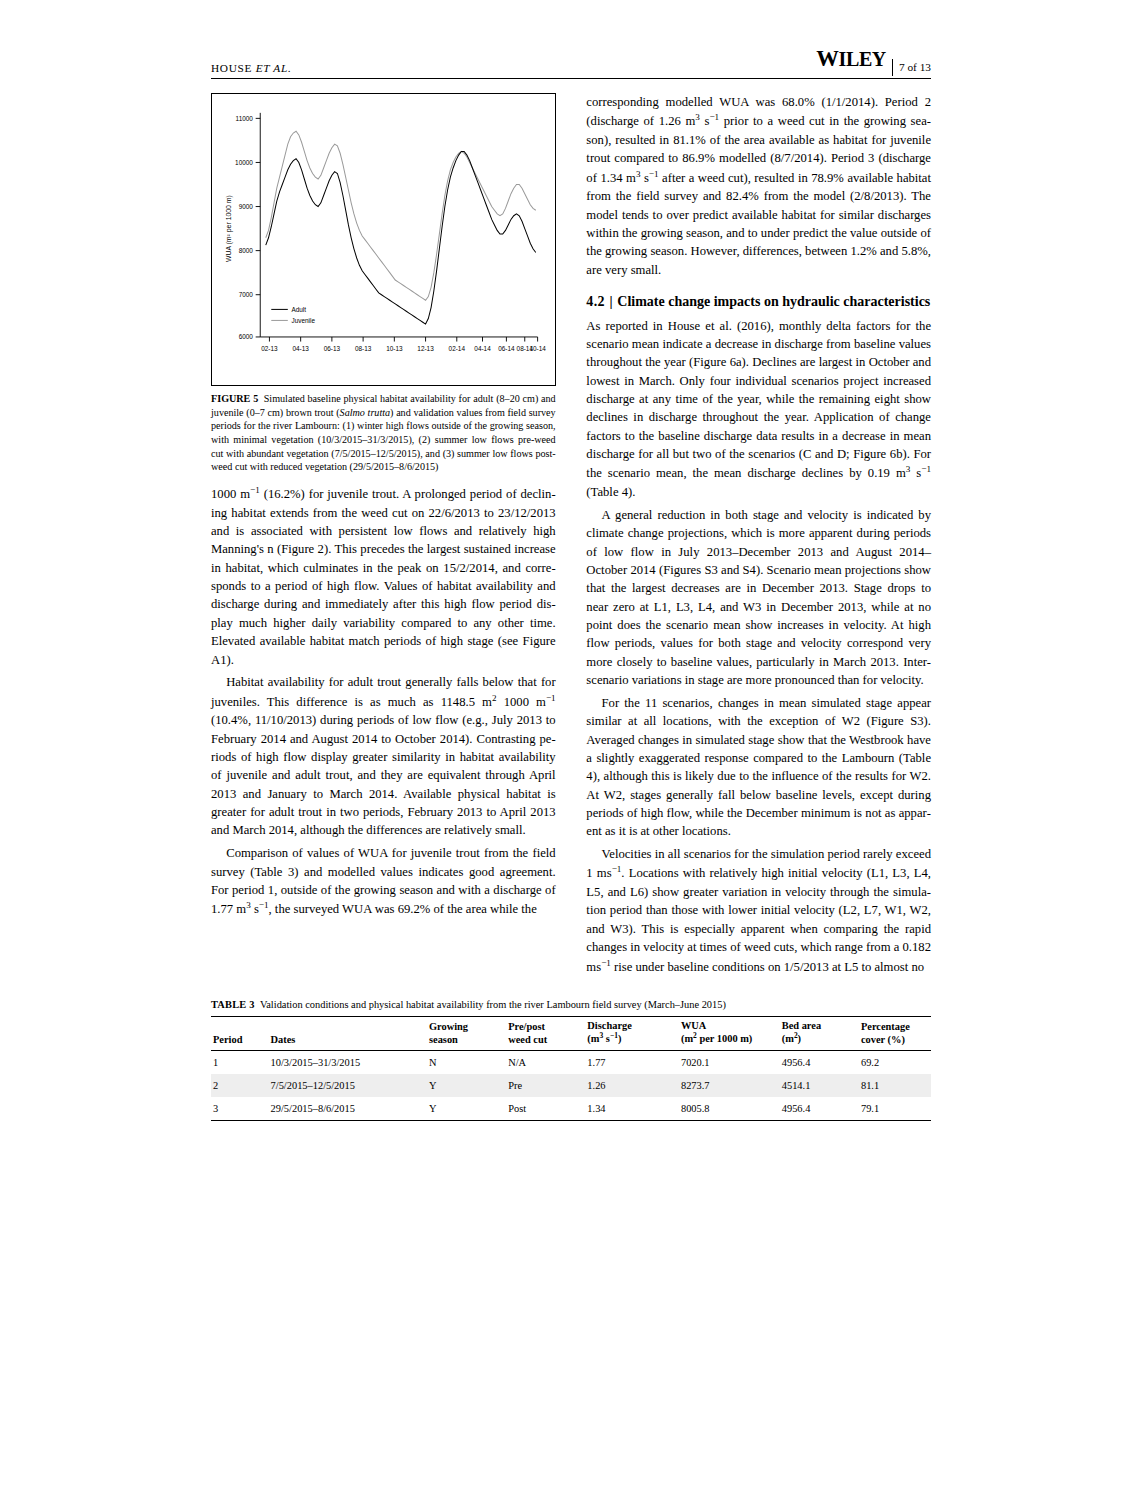HOUSE ET AL.
WILEY
7 of 13
11000 10000 9000 8000 7000 6000 WUA (m² per 1000 m) 02-13 04-13 06-13 08-13 10-13 12-13 02-14 04-14 06-14 08-14 10-14 Adult Juvenile
FIGURE 5 Simulated baseline physical habitat availability for adult (8–20 cm) and juvenile (0–7 cm) brown trout (Salmo trutta) and validation values from field survey periods for the river Lambourn: (1) winter high flows outside of the growing season, with minimal vegetation (10/3/2015–31/3/2015), (2) summer low flows pre-weed cut with abundant vegetation (7/5/2015–12/5/2015), and (3) summer low flows post-weed cut with reduced vegetation (29/5/2015–8/6/2015)
1000 m−1 (16.2%) for juvenile trout. A prolonged period of declining habitat extends from the weed cut on 22/6/2013 to 23/12/2013 and is associated with persistent low flows and relatively high Manning's n (Figure 2). This precedes the largest sustained increase in habitat, which culminates in the peak on 15/2/2014, and corresponds to a period of high flow. Values of habitat availability and discharge during and immediately after this high flow period display much higher daily variability compared to any other time. Elevated available habitat match periods of high stage (see Figure A1).
Habitat availability for adult trout generally falls below that for juveniles. This difference is as much as 1148.5 m2 1000 m−1 (10.4%, 11/10/2013) during periods of low flow (e.g., July 2013 to February 2014 and August 2014 to October 2014). Contrasting periods of high flow display greater similarity in habitat availability of juvenile and adult trout, and they are equivalent through April 2013 and January to March 2014. Available physical habitat is greater for adult trout in two periods, February 2013 to April 2013 and March 2014, although the differences are relatively small.
Comparison of values of WUA for juvenile trout from the field survey (Table 3) and modelled values indicates good agreement. For period 1, outside of the growing season and with a discharge of 1.77 m3 s−1, the surveyed WUA was 69.2% of the area while the
corresponding modelled WUA was 68.0% (1/1/2014). Period 2 (discharge of 1.26 m3 s−1 prior to a weed cut in the growing season), resulted in 81.1% of the area available as habitat for juvenile trout compared to 86.9% modelled (8/7/2014). Period 3 (discharge of 1.34 m3 s−1 after a weed cut), resulted in 78.9% available habitat from the field survey and 82.4% from the model (2/8/2013). The model tends to over predict available habitat for similar discharges within the growing season, and to under predict the value outside of the growing season. However, differences, between 1.2% and 5.8%, are very small.
4.2|Climate change impacts on hydraulic characteristics
As reported in House et al. (2016), monthly delta factors for the scenario mean indicate a decrease in discharge from baseline values throughout the year (Figure 6a). Declines are largest in October and lowest in March. Only four individual scenarios project increased discharge at any time of the year, while the remaining eight show declines in discharge throughout the year. Application of change factors to the baseline discharge data results in a decrease in mean discharge for all but two of the scenarios (C and D; Figure 6b). For the scenario mean, the mean discharge declines by 0.19 m3 s−1 (Table 4).
A general reduction in both stage and velocity is indicated by climate change projections, which is more apparent during periods of low flow in July 2013–December 2013 and August 2014–October 2014 (Figures S3 and S4). Scenario mean projections show that the largest decreases are in December 2013. Stage drops to near zero at L1, L3, L4, and W3 in December 2013, while at no point does the scenario mean show increases in velocity. At high flow periods, values for both stage and velocity correspond very more closely to baseline values, particularly in March 2013. Inter-scenario variations in stage are more pronounced than for velocity.
For the 11 scenarios, changes in mean simulated stage appear similar at all locations, with the exception of W2 (Figure S3). Averaged changes in simulated stage show that the Westbrook have a slightly exaggerated response compared to the Lambourn (Table 4), although this is likely due to the influence of the results for W2. At W2, stages generally fall below baseline levels, except during periods of high flow, while the December minimum is not as apparent as it is at other locations.
Velocities in all scenarios for the simulation period rarely exceed 1 ms−1. Locations with relatively high initial velocity (L1, L3, L4, L5, and L6) show greater variation in velocity through the simulation period than those with lower initial velocity (L2, L7, W1, W2, and W3). This is especially apparent when comparing the rapid changes in velocity at times of weed cuts, which range from a 0.182 ms−1 rise under baseline conditions on 1/5/2013 at L5 to almost no
TABLE 3 Validation conditions and physical habitat availability from the river Lambourn field survey (March–June 2015)
| Period | Dates | Growing season | Pre/post weed cut | Discharge (m 3 s −1 ) | WUA (m 2 per 1000 m) | Bed area (m 2 ) | Percentage cover (%) |
| --- | --- | --- | --- | --- | --- | --- | --- |
| 1 | 10/3/2015–31/3/2015 | N | N/A | 1.77 | 7020.1 | 4956.4 | 69.2 |
| 2 | 7/5/2015–12/5/2015 | Y | Pre | 1.26 | 8273.7 | 4514.1 | 81.1 |
| 3 | 29/5/2015–8/6/2015 | Y | Post | 1.34 | 8005.8 | 4956.4 | 79.1 |